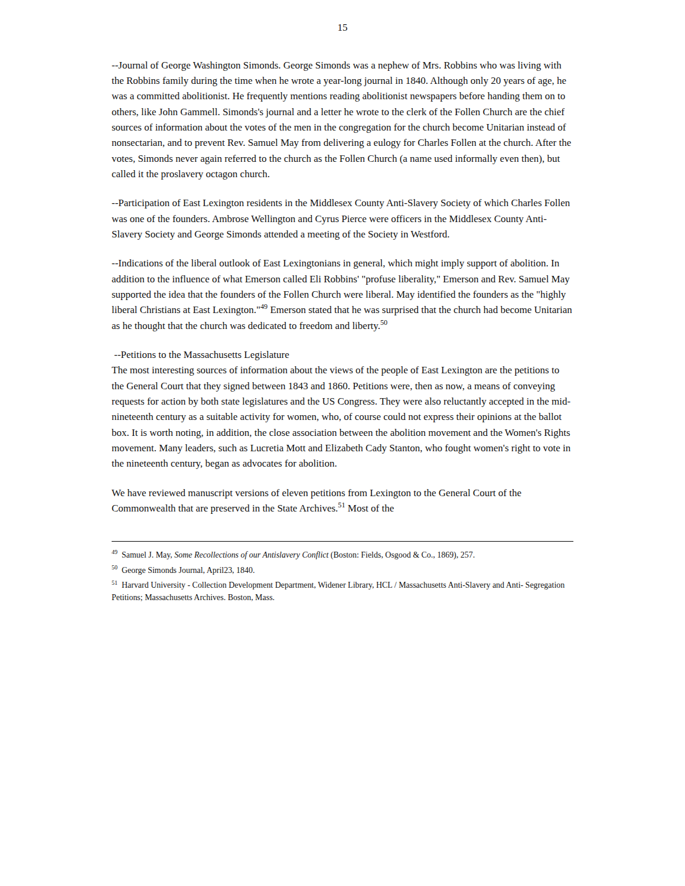15
--Journal of George Washington Simonds. George Simonds was a nephew of Mrs. Robbins who was living with the Robbins family during the time when he wrote a year-long journal in 1840. Although only 20 years of age, he was a committed abolitionist. He frequently mentions reading abolitionist newspapers before handing them on to others, like John Gammell. Simonds's journal and a letter he wrote to the clerk of the Follen Church are the chief sources of information about the votes of the men in the congregation for the church become Unitarian instead of nonsectarian, and to prevent Rev. Samuel May from delivering a eulogy for Charles Follen at the church. After the votes, Simonds never again referred to the church as the Follen Church (a name used informally even then), but called it the proslavery octagon church.
--Participation of East Lexington residents in the Middlesex County Anti-Slavery Society of which Charles Follen was one of the founders. Ambrose Wellington and Cyrus Pierce were officers in the Middlesex County Anti-Slavery Society and George Simonds attended a meeting of the Society in Westford.
--Indications of the liberal outlook of East Lexingtonians in general, which might imply support of abolition. In addition to the influence of what Emerson called Eli Robbins' "profuse liberality," Emerson and Rev. Samuel May supported the idea that the founders of the Follen Church were liberal. May identified the founders as the "highly liberal Christians at East Lexington."49 Emerson stated that he was surprised that the church had become Unitarian as he thought that the church was dedicated to freedom and liberty.50
--Petitions to the Massachusetts Legislature
The most interesting sources of information about the views of the people of East Lexington are the petitions to the General Court that they signed between 1843 and 1860. Petitions were, then as now, a means of conveying requests for action by both state legislatures and the US Congress. They were also reluctantly accepted in the mid-nineteenth century as a suitable activity for women, who, of course could not express their opinions at the ballot box. It is worth noting, in addition, the close association between the abolition movement and the Women's Rights movement. Many leaders, such as Lucretia Mott and Elizabeth Cady Stanton, who fought women's right to vote in the nineteenth century, began as advocates for abolition.
We have reviewed manuscript versions of eleven petitions from Lexington to the General Court of the Commonwealth that are preserved in the State Archives.51 Most of the
49 Samuel J. May, Some Recollections of our Antislavery Conflict (Boston: Fields, Osgood & Co., 1869), 257.
50 George Simonds Journal, April23, 1840.
51 Harvard University - Collection Development Department, Widener Library, HCL / Massachusetts Anti-Slavery and Anti- Segregation Petitions; Massachusetts Archives. Boston, Mass.